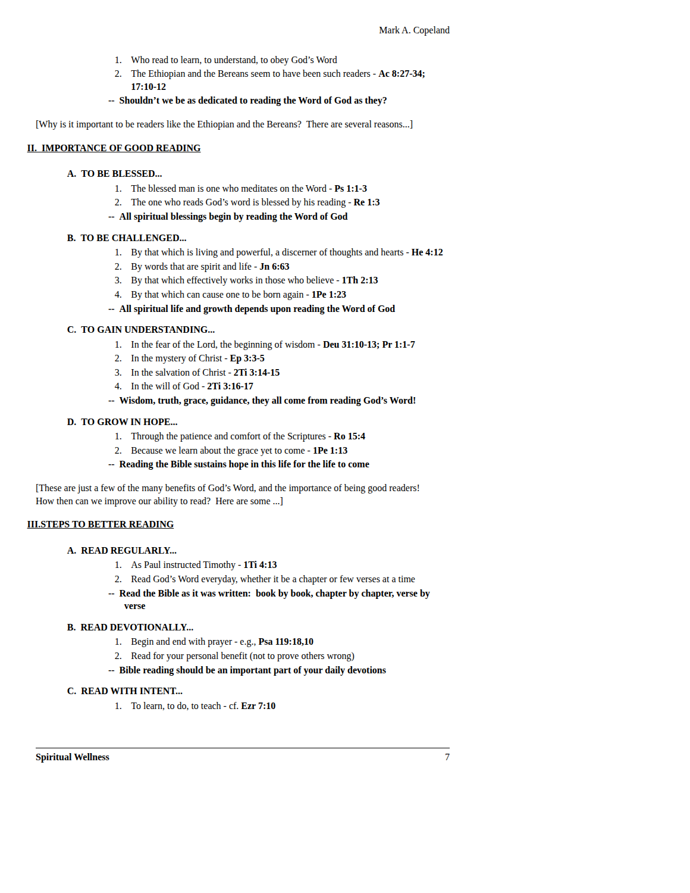Mark A. Copeland
Who read to learn, to understand, to obey God’s Word
The Ethiopian and the Bereans seem to have been such readers - Ac 8:27-34; 17:10-12
-- Shouldn’t we be as dedicated to reading the Word of God as they?
[Why is it important to be readers like the Ethiopian and the Bereans? There are several reasons...]
II. IMPORTANCE OF GOOD READING
A. TO BE BLESSED...
The blessed man is one who meditates on the Word - Ps 1:1-3
The one who reads God’s word is blessed by his reading - Re 1:3
-- All spiritual blessings begin by reading the Word of God
B. TO BE CHALLENGED...
By that which is living and powerful, a discerner of thoughts and hearts - He 4:12
By words that are spirit and life - Jn 6:63
By that which effectively works in those who believe - 1Th 2:13
By that which can cause one to be born again - 1Pe 1:23
-- All spiritual life and growth depends upon reading the Word of God
C. TO GAIN UNDERSTANDING...
In the fear of the Lord, the beginning of wisdom - Deu 31:10-13; Pr 1:1-7
In the mystery of Christ - Ep 3:3-5
In the salvation of Christ - 2Ti 3:14-15
In the will of God - 2Ti 3:16-17
-- Wisdom, truth, grace, guidance, they all come from reading God’s Word!
D. TO GROW IN HOPE...
Through the patience and comfort of the Scriptures - Ro 15:4
Because we learn about the grace yet to come - 1Pe 1:13
-- Reading the Bible sustains hope in this life for the life to come
[These are just a few of the many benefits of God’s Word, and the importance of being good readers!
How then can we improve our ability to read? Here are some ...]
III.STEPS TO BETTER READING
A. READ REGULARLY...
As Paul instructed Timothy - 1Ti 4:13
Read God’s Word everyday, whether it be a chapter or few verses at a time
-- Read the Bible as it was written: book by book, chapter by chapter, verse by verse
B. READ DEVOTIONALLY...
Begin and end with prayer - e.g., Psa 119:18,10
Read for your personal benefit (not to prove others wrong)
-- Bible reading should be an important part of your daily devotions
C. READ WITH INTENT...
To learn, to do, to teach - cf. Ezr 7:10
Spiritual Wellness 7